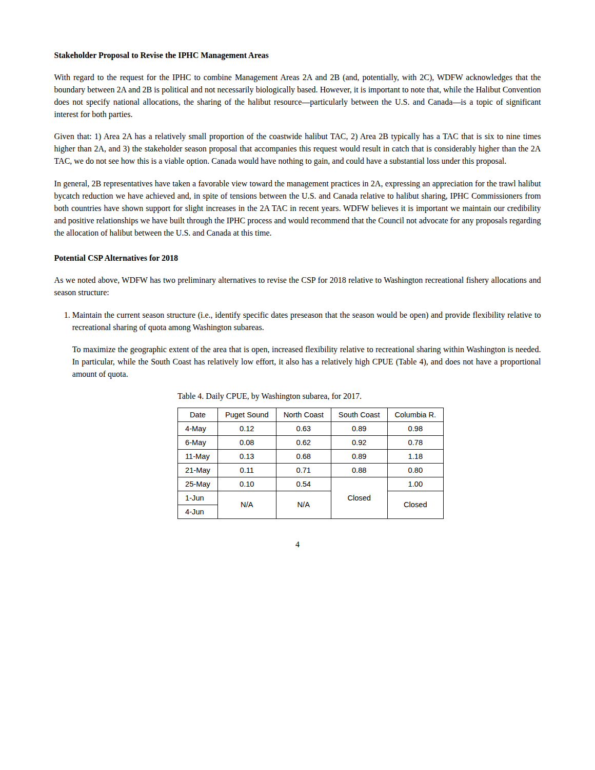Stakeholder Proposal to Revise the IPHC Management Areas
With regard to the request for the IPHC to combine Management Areas 2A and 2B (and, potentially, with 2C), WDFW acknowledges that the boundary between 2A and 2B is political and not necessarily biologically based. However, it is important to note that, while the Halibut Convention does not specify national allocations, the sharing of the halibut resource—particularly between the U.S. and Canada—is a topic of significant interest for both parties.
Given that: 1) Area 2A has a relatively small proportion of the coastwide halibut TAC, 2) Area 2B typically has a TAC that is six to nine times higher than 2A, and 3) the stakeholder season proposal that accompanies this request would result in catch that is considerably higher than the 2A TAC, we do not see how this is a viable option. Canada would have nothing to gain, and could have a substantial loss under this proposal.
In general, 2B representatives have taken a favorable view toward the management practices in 2A, expressing an appreciation for the trawl halibut bycatch reduction we have achieved and, in spite of tensions between the U.S. and Canada relative to halibut sharing, IPHC Commissioners from both countries have shown support for slight increases in the 2A TAC in recent years. WDFW believes it is important we maintain our credibility and positive relationships we have built through the IPHC process and would recommend that the Council not advocate for any proposals regarding the allocation of halibut between the U.S. and Canada at this time.
Potential CSP Alternatives for 2018
As we noted above, WDFW has two preliminary alternatives to revise the CSP for 2018 relative to Washington recreational fishery allocations and season structure:
Maintain the current season structure (i.e., identify specific dates preseason that the season would be open) and provide flexibility relative to recreational sharing of quota among Washington subareas.
To maximize the geographic extent of the area that is open, increased flexibility relative to recreational sharing within Washington is needed. In particular, while the South Coast has relatively low effort, it also has a relatively high CPUE (Table 4), and does not have a proportional amount of quota.
Table 4. Daily CPUE, by Washington subarea, for 2017.
| Date | Puget Sound | North Coast | South Coast | Columbia R. |
| --- | --- | --- | --- | --- |
| 4-May | 0.12 | 0.63 | 0.89 | 0.98 |
| 6-May | 0.08 | 0.62 | 0.92 | 0.78 |
| 11-May | 0.13 | 0.68 | 0.89 | 1.18 |
| 21-May | 0.11 | 0.71 | 0.88 | 0.80 |
| 25-May | 0.10 | 0.54 | Closed | 1.00 |
| 1-Jun | N/A | N/A | Closed |
| 4-Jun |
4